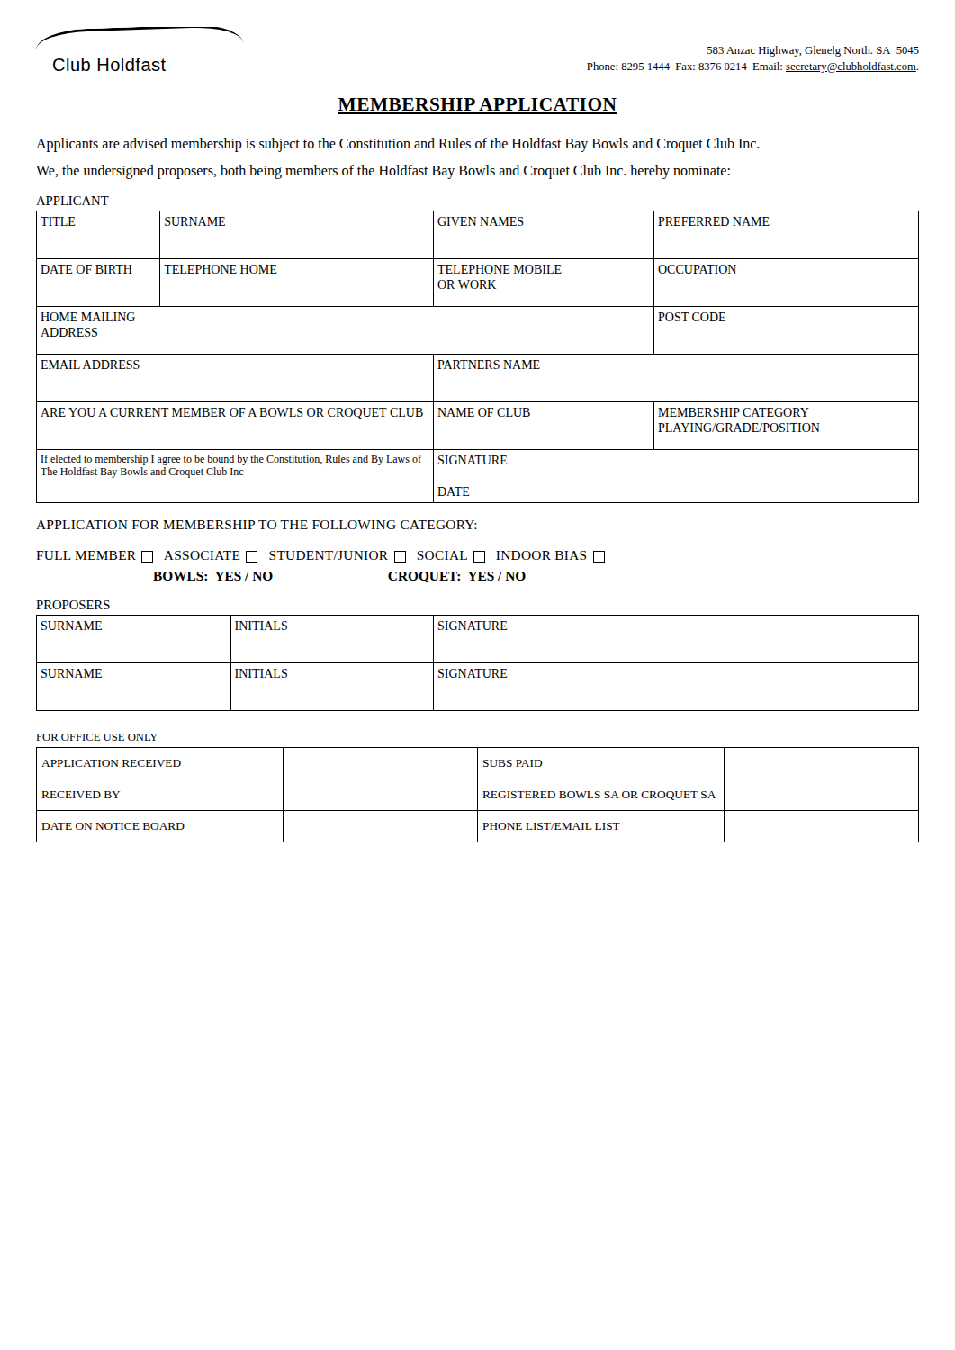Club Holdfast
583 Anzac Highway, Glenelg North. SA 5045
Phone: 8295 1444 Fax: 8376 0214 Email: secretary@clubholdfast.com.
MEMBERSHIP APPLICATION
Applicants are advised membership is subject to the Constitution and Rules of the Holdfast Bay Bowls and Croquet Club Inc.
We, the undersigned proposers, both being members of the Holdfast Bay Bowls and Croquet Club Inc. hereby nominate:
APPLICANT
| TITLE | SURNAME | GIVEN NAMES | PREFERRED NAME |
| DATE OF BIRTH | TELEPHONE HOME | TELEPHONE MOBILE OR WORK | OCCUPATION |
| HOME MAILING ADDRESS | POST CODE |
| EMAIL ADDRESS | PARTNERS NAME |
| ARE YOU A CURRENT MEMBER OF A BOWLS OR CROQUET CLUB | NAME OF CLUB | MEMBERSHIP CATEGORY PLAYING/GRADE/POSITION |
| If elected to membership I agree to be bound by the Constitution, Rules and By Laws of The Holdfast Bay Bowls and Croquet Club Inc | SIGNATURE DATE |
APPLICATION FOR MEMBERSHIP TO THE FOLLOWING CATEGORY:
FULL MEMBER ASSOCIATE STUDENT/JUNIOR SOCIAL INDOOR BIAS
BOWLS: YES / NO CROQUET: YES / NO
PROPOSERS
| SURNAME | INITIALS | SIGNATURE |
| SURNAME | INITIALS | SIGNATURE |
FOR OFFICE USE ONLY
| APPLICATION RECEIVED | | SUBS PAID | |
| RECEIVED BY | | REGISTERED BOWLS SA OR CROQUET SA | |
| DATE ON NOTICE BOARD | | PHONE LIST/EMAIL LIST | |